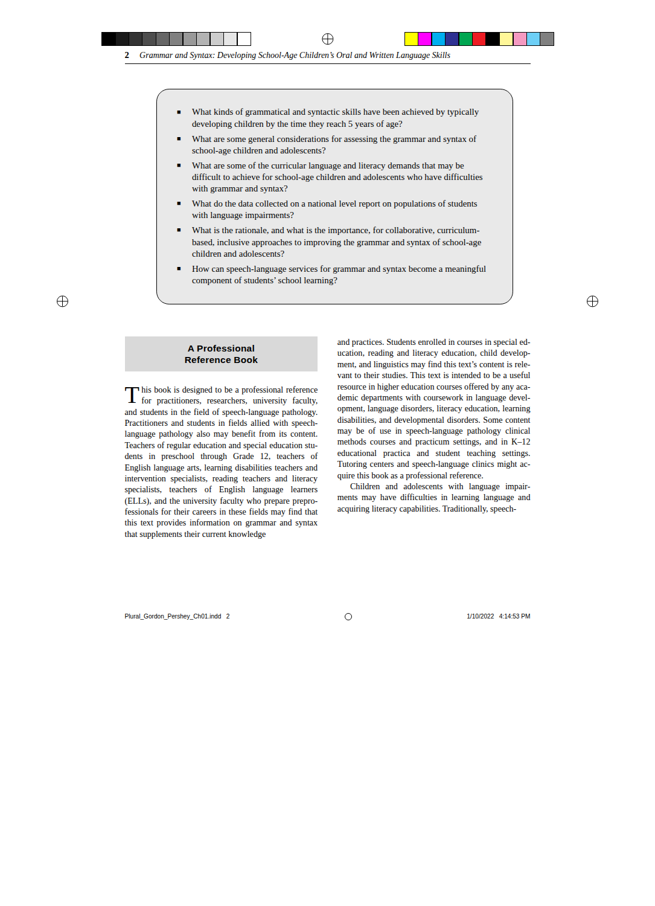2 Grammar and Syntax: Developing School-Age Children’s Oral and Written Language Skills
What kinds of grammatical and syntactic skills have been achieved by typically developing children by the time they reach 5 years of age?
What are some general considerations for assessing the grammar and syntax of school-age children and adolescents?
What are some of the curricular language and literacy demands that may be difficult to achieve for school-age children and adolescents who have difficulties with grammar and syntax?
What do the data collected on a national level report on populations of students with language impairments?
What is the rationale, and what is the importance, for collaborative, curriculum-based, inclusive approaches to improving the grammar and syntax of school-age children and adolescents?
How can speech-language services for grammar and syntax become a meaningful component of students’ school learning?
A Professional
Reference Book
This book is designed to be a professional reference for practitioners, researchers, university faculty, and students in the field of speech-language pathology. Practitioners and students in fields allied with speech-language pathology also may benefit from its content. Teachers of regular education and special education students in preschool through Grade 12, teachers of English language arts, learning disabilities teachers and intervention specialists, reading teachers and literacy specialists, teachers of English language learners (ELLs), and the university faculty who prepare preprofessionals for their careers in these fields may find that this text provides information on grammar and syntax that supplements their current knowledge
and practices. Students enrolled in courses in special education, reading and literacy education, child development, and linguistics may find this text’s content is relevant to their studies. This text is intended to be a useful resource in higher education courses offered by any academic departments with coursework in language development, language disorders, literacy education, learning disabilities, and developmental disorders. Some content may be of use in speech-language pathology clinical methods courses and practicum settings, and in K–12 educational practica and student teaching settings. Tutoring centers and speech-language clinics might acquire this book as a professional reference.
Children and adolescents with language impairments may have difficulties in learning language and acquiring literacy capabilities. Traditionally, speech-
Plural_Gordon_Pershey_Ch01.indd 2
1/10/2022 4:14:53 PM